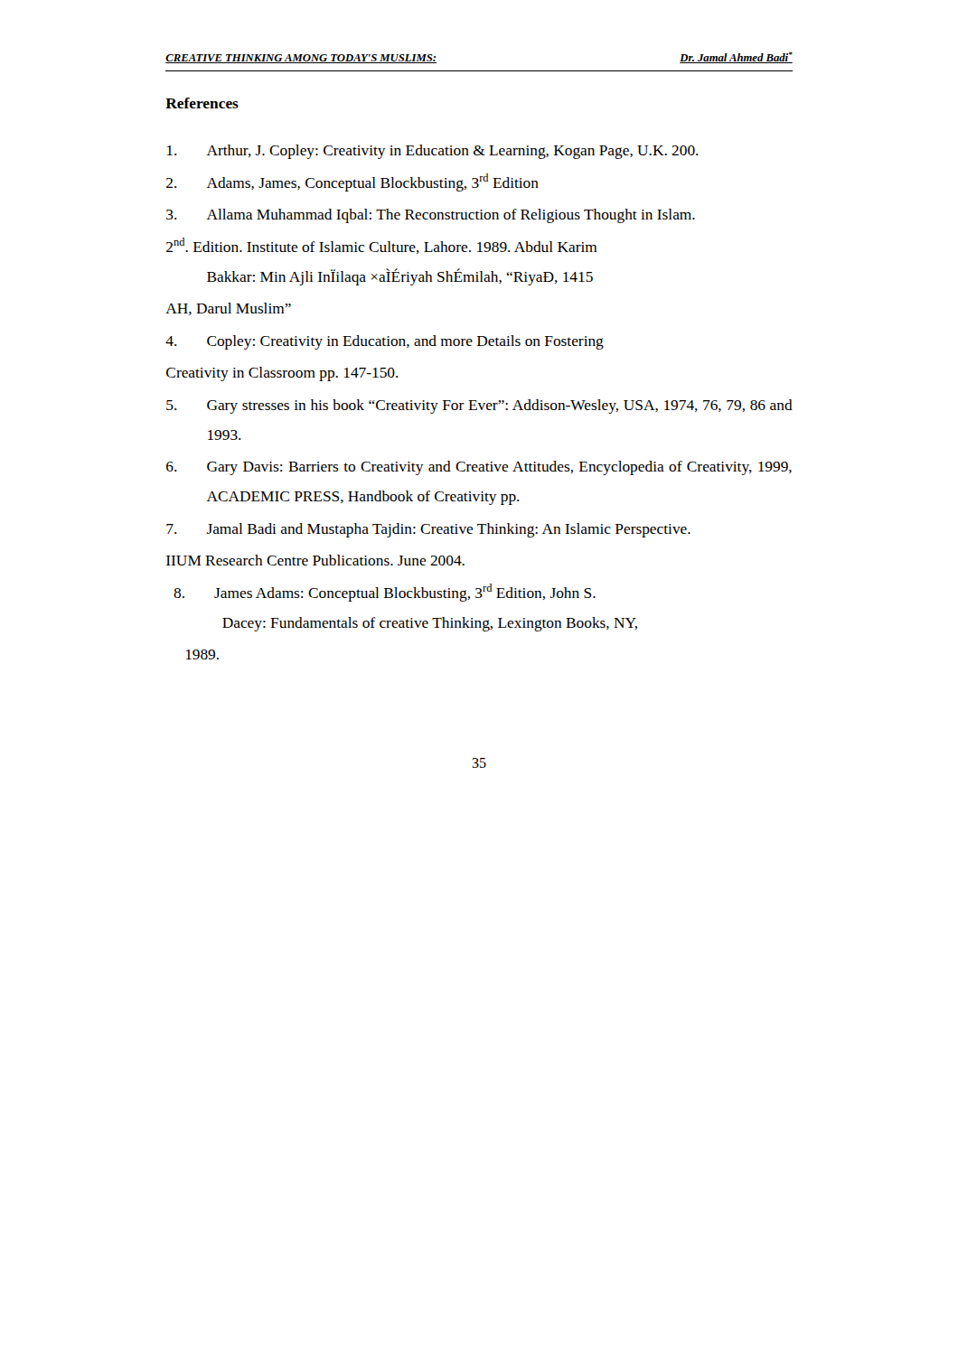Creative Thinking Among Today's Muslims: Dr. Jamal Ahmed Badi*
References
1. Arthur, J. Copley: Creativity in Education & Learning, Kogan Page, U.K. 200.
2. Adams, James, Conceptual Blockbusting, 3rd Edition
3. Allama Muhammad Iqbal: The Reconstruction of Religious Thought in Islam.
2nd. Edition. Institute of Islamic Culture, Lahore. 1989. Abdul Karim Bakkar: Min Ajli InÏilaqa ×aÌÉriyah ShÉmilah, “RiyaÐ, 1415
AH, Darul Muslim”
4. Copley: Creativity in Education, and more Details on Fostering
Creativity in Classroom pp. 147-150.
5. Gary stresses in his book “Creativity For Ever”: Addison-Wesley, USA, 1974, 76, 79, 86 and 1993.
6. Gary Davis: Barriers to Creativity and Creative Attitudes, Encyclopedia of Creativity, 1999, ACADEMIC PRESS, Handbook of Creativity pp.
7. Jamal Badi and Mustapha Tajdin: Creative Thinking: An Islamic Perspective.
IIUM Research Centre Publications. June 2004.
8. James Adams: Conceptual Blockbusting, 3rd Edition, John S. Dacey: Fundamentals of creative Thinking, Lexington Books, NY,
1989.
35